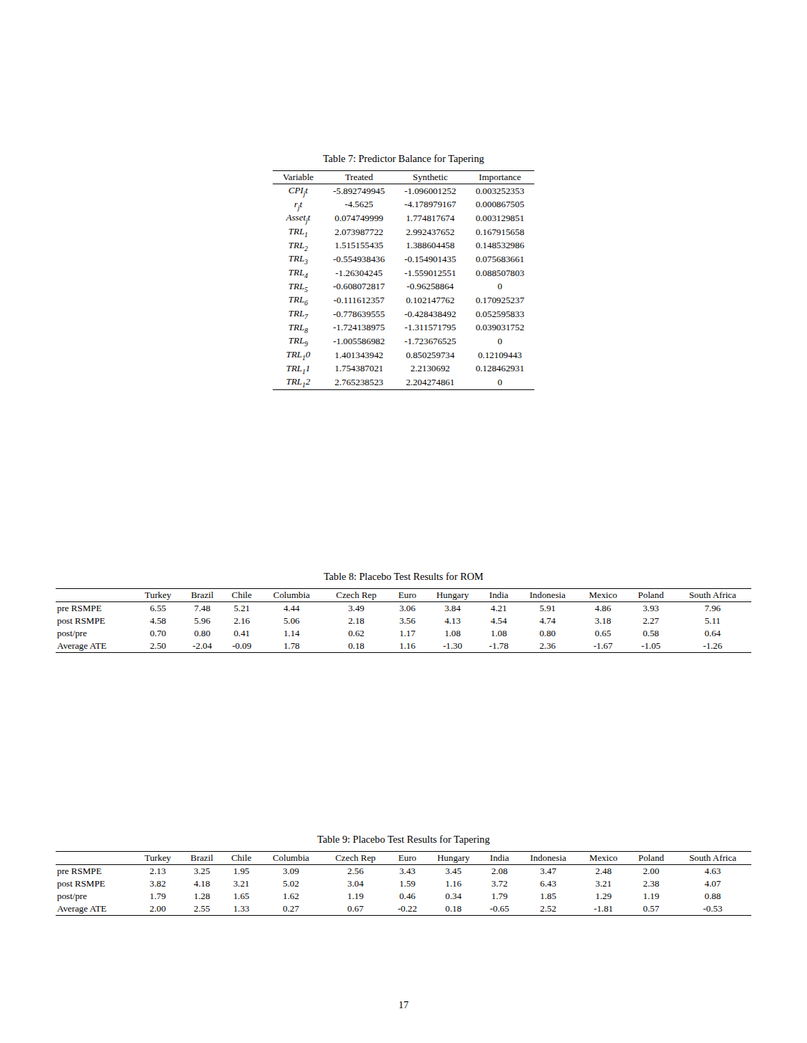Table 7: Predictor Balance for Tapering
| Variable | Treated | Synthetic | Importance |
| --- | --- | --- | --- |
| CPI j t | -5.892749945 | -1.096001252 | 0.003252353 |
| r j t | -4.5625 | -4.178979167 | 0.000867505 |
| Asset j t | 0.074749999 | 1.774817674 | 0.003129851 |
| TRL 1 | 2.073987722 | 2.992437652 | 0.167915658 |
| TRL 2 | 1.515155435 | 1.388604458 | 0.148532986 |
| TRL 3 | -0.554938436 | -0.154901435 | 0.075683661 |
| TRL 4 | -1.26304245 | -1.559012551 | 0.088507803 |
| TRL 5 | -0.608072817 | -0.96258864 | 0 |
| TRL 6 | -0.111612357 | 0.102147762 | 0.170925237 |
| TRL 7 | -0.778639555 | -0.428438492 | 0.052595833 |
| TRL 8 | -1.724138975 | -1.311571795 | 0.039031752 |
| TRL 9 | -1.005586982 | -1.723676525 | 0 |
| TRL 1 0 | 1.401343942 | 0.850259734 | 0.12109443 |
| TRL 1 1 | 1.754387021 | 2.2130692 | 0.128462931 |
| TRL 1 2 | 2.765238523 | 2.204274861 | 0 |
Table 8: Placebo Test Results for ROM
| | Turkey | Brazil | Chile | Columbia | Czech Rep | Euro | Hungary | India | Indonesia | Mexico | Poland | South Africa |
| --- | --- | --- | --- | --- | --- | --- | --- | --- | --- | --- | --- | --- |
| pre RSMPE | 6.55 | 7.48 | 5.21 | 4.44 | 3.49 | 3.06 | 3.84 | 4.21 | 5.91 | 4.86 | 3.93 | 7.96 |
| post RSMPE | 4.58 | 5.96 | 2.16 | 5.06 | 2.18 | 3.56 | 4.13 | 4.54 | 4.74 | 3.18 | 2.27 | 5.11 |
| post/pre | 0.70 | 0.80 | 0.41 | 1.14 | 0.62 | 1.17 | 1.08 | 1.08 | 0.80 | 0.65 | 0.58 | 0.64 |
| Average ATE | 2.50 | -2.04 | -0.09 | 1.78 | 0.18 | 1.16 | -1.30 | -1.78 | 2.36 | -1.67 | -1.05 | -1.26 |
Table 9: Placebo Test Results for Tapering
| | Turkey | Brazil | Chile | Columbia | Czech Rep | Euro | Hungary | India | Indonesia | Mexico | Poland | South Africa |
| --- | --- | --- | --- | --- | --- | --- | --- | --- | --- | --- | --- | --- |
| pre RSMPE | 2.13 | 3.25 | 1.95 | 3.09 | 2.56 | 3.43 | 3.45 | 2.08 | 3.47 | 2.48 | 2.00 | 4.63 |
| post RSMPE | 3.82 | 4.18 | 3.21 | 5.02 | 3.04 | 1.59 | 1.16 | 3.72 | 6.43 | 3.21 | 2.38 | 4.07 |
| post/pre | 1.79 | 1.28 | 1.65 | 1.62 | 1.19 | 0.46 | 0.34 | 1.79 | 1.85 | 1.29 | 1.19 | 0.88 |
| Average ATE | 2.00 | 2.55 | 1.33 | 0.27 | 0.67 | -0.22 | 0.18 | -0.65 | 2.52 | -1.81 | 0.57 | -0.53 |
17